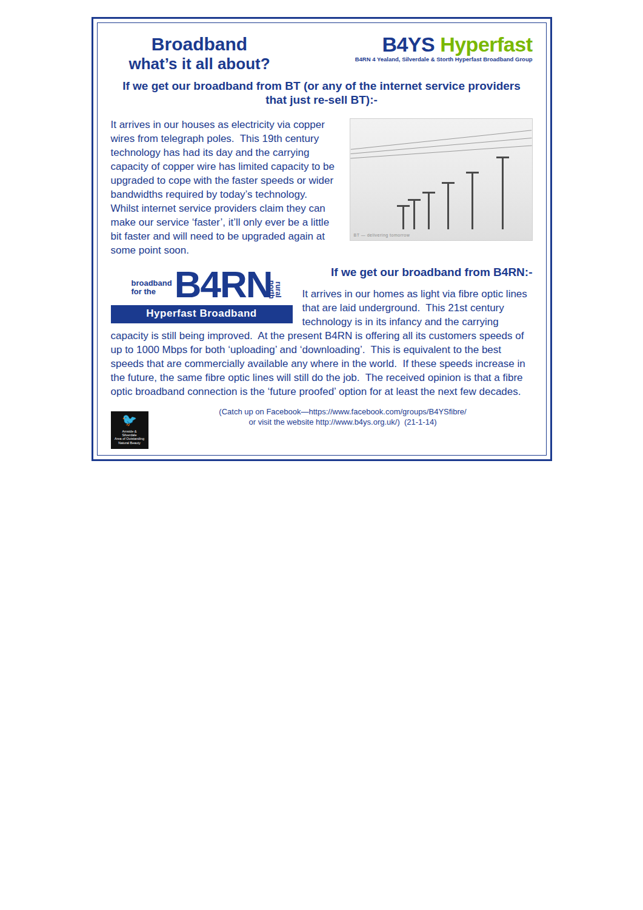Broadband what’s it all about?
B4YS Hyperfast
B4RN 4 Yealand, Silverdale & Storth Hyperfast Broadband Group
If we get our broadband from BT (or any of the internet service providers that just re-sell BT):-
BT — delivering tomorrow
It arrives in our houses as electricity via copper wires from telegraph poles. This 19th century technology has had its day and the carrying capacity of copper wire has limited capacity to be upgraded to cope with the faster speeds or wider bandwidths required by today’s technology. Whilst internet service providers claim they can make our service ‘faster’, it’ll only ever be a little bit faster and will need to be upgraded again at some point soon.
broadband
for the B4RNrural north
Hyperfast Broadband
If we get our broadband from B4RN:-
It arrives in our homes as light via fibre optic lines that are laid underground. This 21st century technology is in its infancy and the carrying capacity is still being improved. At the present B4RN is offering all its customers speeds of up to 1000 Mbps for both ‘uploading’ and ‘downloading’. This is equivalent to the best speeds that are commercially available any where in the world. If these speeds increase in the future, the same fibre optic lines will still do the job. The received opinion is that a fibre optic broadband connection is the ‘future proofed’ option for at least the next few decades.
🐦 Arnside &
Silverdale
Area of Outstanding Natural Beauty
(Catch up on Facebook—https://www.facebook.com/groups/B4YSfibre/
or visit the website http://www.b4ys.org.uk/) (21-1-14)